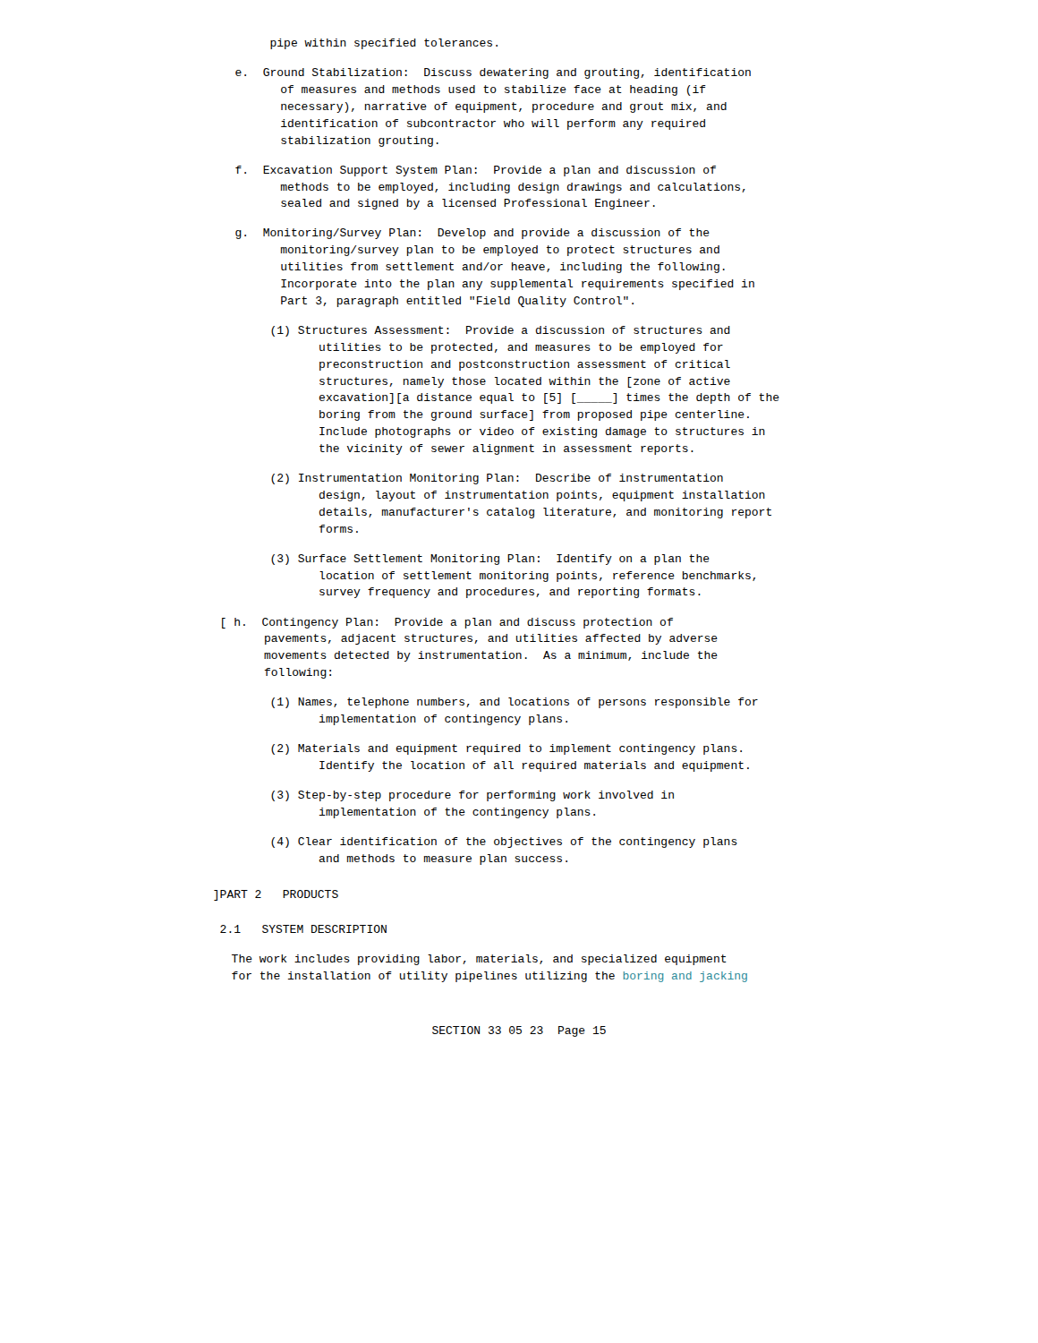pipe within specified tolerances.
e. Ground Stabilization: Discuss dewatering and grouting, identification of measures and methods used to stabilize face at heading (if necessary), narrative of equipment, procedure and grout mix, and identification of subcontractor who will perform any required stabilization grouting.
f. Excavation Support System Plan: Provide a plan and discussion of methods to be employed, including design drawings and calculations, sealed and signed by a licensed Professional Engineer.
g. Monitoring/Survey Plan: Develop and provide a discussion of the monitoring/survey plan to be employed to protect structures and utilities from settlement and/or heave, including the following. Incorporate into the plan any supplemental requirements specified in Part 3, paragraph entitled "Field Quality Control".
(1) Structures Assessment: Provide a discussion of structures and utilities to be protected, and measures to be employed for preconstruction and postconstruction assessment of critical structures, namely those located within the [zone of active excavation][a distance equal to [5] [_____] times the depth of the boring from the ground surface] from proposed pipe centerline. Include photographs or video of existing damage to structures in the vicinity of sewer alignment in assessment reports.
(2) Instrumentation Monitoring Plan: Describe of instrumentation design, layout of instrumentation points, equipment installation details, manufacturer's catalog literature, and monitoring report forms.
(3) Surface Settlement Monitoring Plan: Identify on a plan the location of settlement monitoring points, reference benchmarks, survey frequency and procedures, and reporting formats.
[ h. Contingency Plan: Provide a plan and discuss protection of pavements, adjacent structures, and utilities affected by adverse movements detected by instrumentation. As a minimum, include the following:
(1) Names, telephone numbers, and locations of persons responsible for implementation of contingency plans.
(2) Materials and equipment required to implement contingency plans. Identify the location of all required materials and equipment.
(3) Step-by-step procedure for performing work involved in implementation of the contingency plans.
(4) Clear identification of the objectives of the contingency plans and methods to measure plan success.
]PART 2 PRODUCTS
2.1 SYSTEM DESCRIPTION
The work includes providing labor, materials, and specialized equipment for the installation of utility pipelines utilizing the boring and jacking
SECTION 33 05 23 Page 15